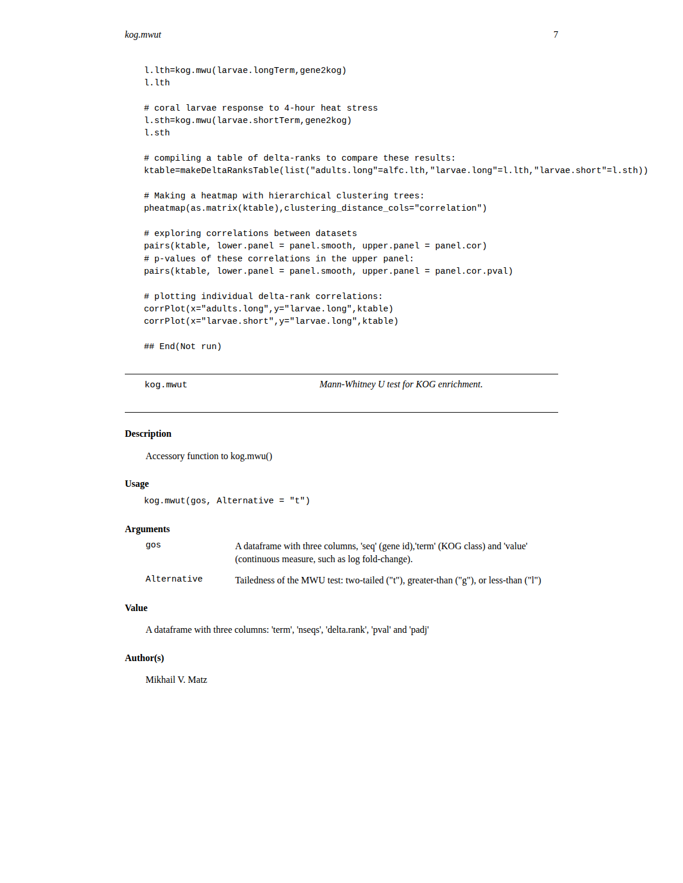kog.mwut 7
l.lth=kog.mwu(larvae.longTerm,gene2kog)
l.lth

# coral larvae response to 4-hour heat stress
l.sth=kog.mwu(larvae.shortTerm,gene2kog)
l.sth

# compiling a table of delta-ranks to compare these results:
ktable=makeDeltaRanksTable(list("adults.long"=alfc.lth,"larvae.long"=l.lth,"larvae.short"=l.sth))

# Making a heatmap with hierarchical clustering trees:
pheatmap(as.matrix(ktable),clustering_distance_cols="correlation")

# exploring correlations between datasets
pairs(ktable, lower.panel = panel.smooth, upper.panel = panel.cor)
# p-values of these correlations in the upper panel:
pairs(ktable, lower.panel = panel.smooth, upper.panel = panel.cor.pval)

# plotting individual delta-rank correlations:
corrPlot(x="adults.long",y="larvae.long",ktable)
corrPlot(x="larvae.short",y="larvae.long",ktable)

## End(Not run)
kog.mwut Mann-Whitney U test for KOG enrichment.
Description
Accessory function to kog.mwu()
Usage
kog.mwut(gos, Alternative = "t")
Arguments
gos
A dataframe with three columns, 'seq' (gene id),'term' (KOG class) and 'value' (continuous measure, such as log fold-change).
Alternative
Tailedness of the MWU test: two-tailed ("t"), greater-than ("g"), or less-than ("l")
Value
A dataframe with three columns: 'term', 'nseqs', 'delta.rank', 'pval' and 'padj'
Author(s)
Mikhail V. Matz